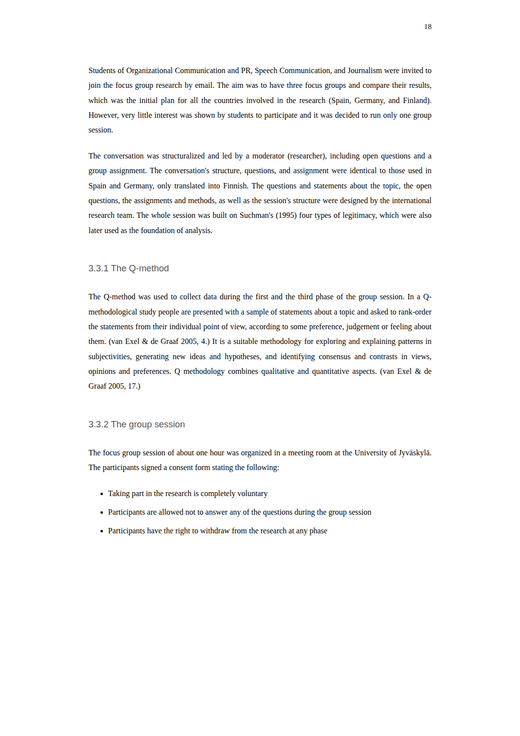18
Students of Organizational Communication and PR, Speech Communication, and Journalism were invited to join the focus group research by email. The aim was to have three focus groups and compare their results, which was the initial plan for all the countries involved in the research (Spain, Germany, and Finland). However, very little interest was shown by students to participate and it was decided to run only one group session.
The conversation was structuralized and led by a moderator (researcher), including open questions and a group assignment. The conversation's structure, questions, and assignment were identical to those used in Spain and Germany, only translated into Finnish. The questions and statements about the topic, the open questions, the assignments and methods, as well as the session's structure were designed by the international research team. The whole session was built on Suchman's (1995) four types of legitimacy, which were also later used as the foundation of analysis.
3.3.1 The Q-method
The Q-method was used to collect data during the first and the third phase of the group session. In a Q-methodological study people are presented with a sample of statements about a topic and asked to rank-order the statements from their individual point of view, according to some preference, judgement or feeling about them. (van Exel & de Graaf 2005, 4.) It is a suitable methodology for exploring and explaining patterns in subjectivities, generating new ideas and hypotheses, and identifying consensus and contrasts in views, opinions and preferences. Q methodology combines qualitative and quantitative aspects. (van Exel & de Graaf 2005, 17.)
3.3.2 The group session
The focus group session of about one hour was organized in a meeting room at the University of Jyväskylä. The participants signed a consent form stating the following:
Taking part in the research is completely voluntary
Participants are allowed not to answer any of the questions during the group session
Participants have the right to withdraw from the research at any phase